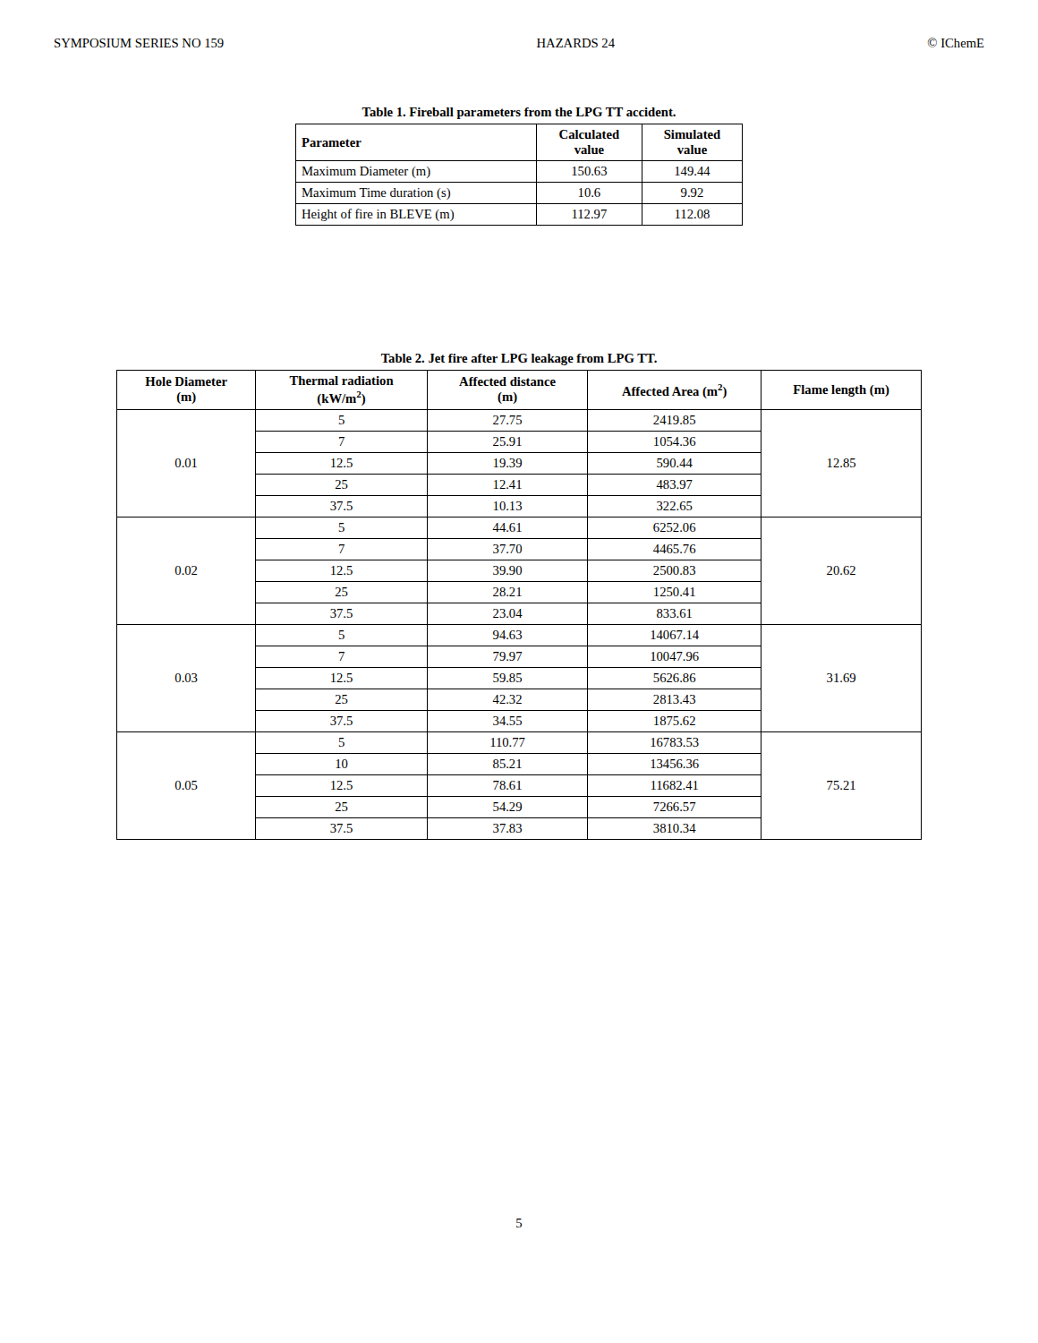SYMPOSIUM SERIES NO 159
HAZARDS 24
© IChemE
Table 1. Fireball parameters from the LPG TT accident.
| Parameter | Calculated value | Simulated value |
| --- | --- | --- |
| Maximum Diameter (m) | 150.63 | 149.44 |
| Maximum Time duration (s) | 10.6 | 9.92 |
| Height of fire in BLEVE (m) | 112.97 | 112.08 |
Table 2. Jet fire after LPG leakage from LPG TT.
| Hole Diameter (m) | Thermal radiation (kW/m 2 ) | Affected distance (m) | Affected Area (m 2 ) | Flame length (m) |
| --- | --- | --- | --- | --- |
| 0.01 | 5 | 27.75 | 2419.85 | 12.85 |
| 7 | 25.91 | 1054.36 |
| 12.5 | 19.39 | 590.44 |
| 25 | 12.41 | 483.97 |
| 37.5 | 10.13 | 322.65 |
| 0.02 | 5 | 44.61 | 6252.06 | 20.62 |
| 7 | 37.70 | 4465.76 |
| 12.5 | 39.90 | 2500.83 |
| 25 | 28.21 | 1250.41 |
| 37.5 | 23.04 | 833.61 |
| 0.03 | 5 | 94.63 | 14067.14 | 31.69 |
| 7 | 79.97 | 10047.96 |
| 12.5 | 59.85 | 5626.86 |
| 25 | 42.32 | 2813.43 |
| 37.5 | 34.55 | 1875.62 |
| 0.05 | 5 | 110.77 | 16783.53 | 75.21 |
| 10 | 85.21 | 13456.36 |
| 12.5 | 78.61 | 11682.41 |
| 25 | 54.29 | 7266.57 |
| 37.5 | 37.83 | 3810.34 |
5